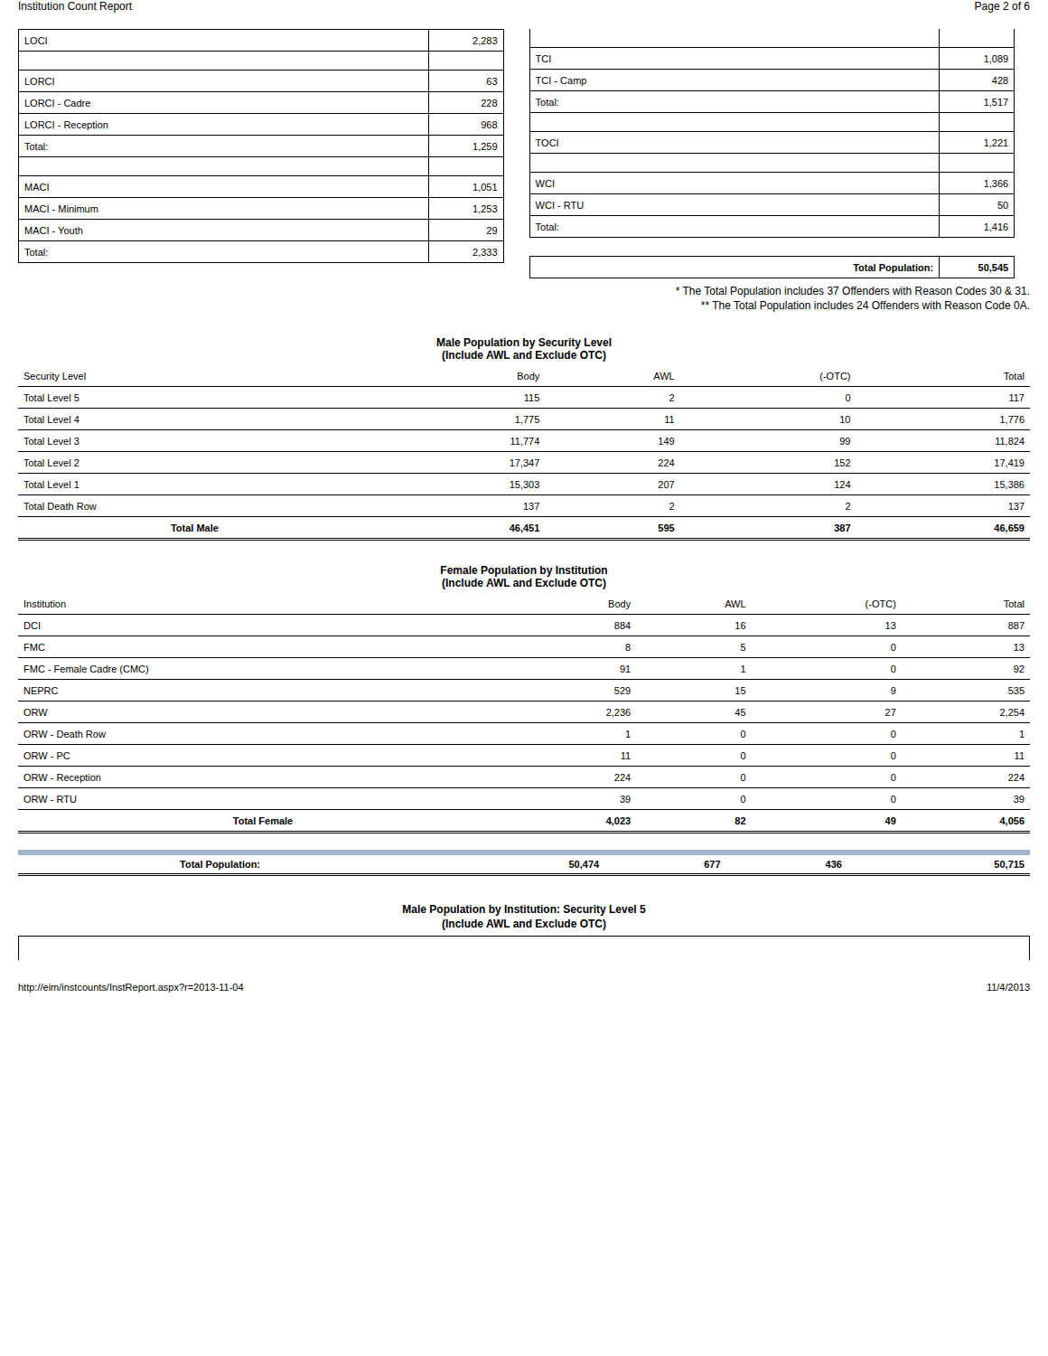Institution Count Report
Page 2 of 6
| LOCI | 2,283 |
| LORCI | 63 |
| LORCI - Cadre | 228 |
| LORCI - Reception | 968 |
| Total: | 1,259 |
| MACI | 1,051 |
| MACI - Minimum | 1,253 |
| MACI - Youth | 29 |
| Total: | 2,333 |
| TCI | 1,089 |
| TCI - Camp | 428 |
| Total: | 1,517 |
| TOCI | 1,221 |
| WCI | 1,366 |
| WCI - RTU | 50 |
| Total: | 1,416 |
| Total Population: | 50,545 |
* The Total Population includes 37 Offenders with Reason Codes 30 & 31.
** The Total Population includes 24 Offenders with Reason Code 0A.
Male Population by Security Level(Include AWL and Exclude OTC)
| Security Level | Body | AWL | (-OTC) | Total |
| --- | --- | --- | --- | --- |
| Total Level 5 | 115 | 2 | 0 | 117 |
| Total Level 4 | 1,775 | 11 | 10 | 1,776 |
| Total Level 3 | 11,774 | 149 | 99 | 11,824 |
| Total Level 2 | 17,347 | 224 | 152 | 17,419 |
| Total Level 1 | 15,303 | 207 | 124 | 15,386 |
| Total Death Row | 137 | 2 | 2 | 137 |
| Total Male | 46,451 | 595 | 387 | 46,659 |
Female Population by Institution(Include AWL and Exclude OTC)
| Institution | Body | AWL | (-OTC) | Total |
| --- | --- | --- | --- | --- |
| DCI | 884 | 16 | 13 | 887 |
| FMC | 8 | 5 | 0 | 13 |
| FMC - Female Cadre (CMC) | 91 | 1 | 0 | 92 |
| NEPRC | 529 | 15 | 9 | 535 |
| ORW | 2,236 | 45 | 27 | 2,254 |
| ORW - Death Row | 1 | 0 | 0 | 1 |
| ORW - PC | 11 | 0 | 0 | 11 |
| ORW - Reception | 224 | 0 | 0 | 224 |
| ORW - RTU | 39 | 0 | 0 | 39 |
| Total Female | 4,023 | 82 | 49 | 4,056 |
| Total Population: | 50,474 | 677 | 436 | 50,715 |
Male Population by Institution: Security Level 5
(Include AWL and Exclude OTC)
http://eim/instcounts/InstReport.aspx?r=2013-11-04
11/4/2013